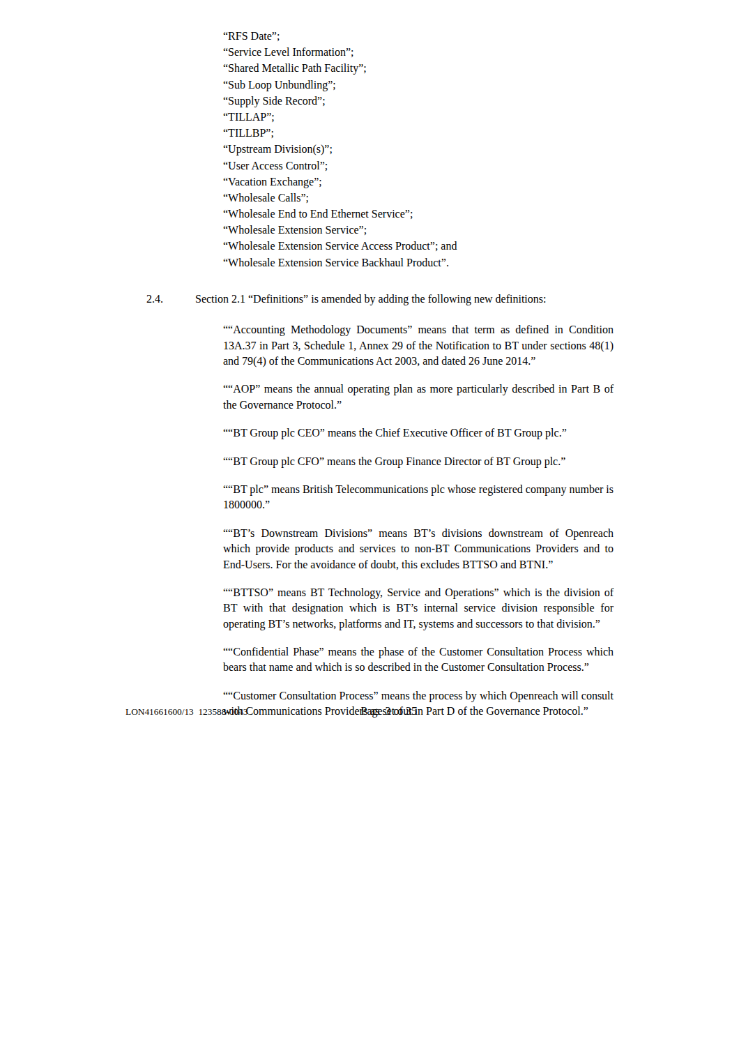“RFS Date”;
“Service Level Information”;
“Shared Metallic Path Facility”;
“Sub Loop Unbundling”;
“Supply Side Record”;
“TILLAP”;
“TILLBP”;
“Upstream Division(s)”;
“User Access Control”;
“Vacation Exchange”;
“Wholesale Calls”;
“Wholesale End to End Ethernet Service”;
“Wholesale Extension Service”;
“Wholesale Extension Service Access Product”; and
“Wholesale Extension Service Backhaul Product”.
2.4.
Section 2.1 “Definitions” is amended by adding the following new definitions:
““Accounting Methodology Documents” means that term as defined in Condition 13A.37 in Part 3, Schedule 1, Annex 29 of the Notification to BT under sections 48(1) and 79(4) of the Communications Act 2003, and dated 26 June 2014.”
““AOP” means the annual operating plan as more particularly described in Part B of the Governance Protocol.”
““BT Group plc CEO” means the Chief Executive Officer of BT Group plc.”
““BT Group plc CFO” means the Group Finance Director of BT Group plc.”
““BT plc” means British Telecommunications plc whose registered company number is 1800000.”
““BT’s Downstream Divisions” means BT’s divisions downstream of Openreach which provide products and services to non-BT Communications Providers and to End-Users. For the avoidance of doubt, this excludes BTTSO and BTNI.”
““BTTSO” means BT Technology, Service and Operations” which is the division of BT with that designation which is BT’s internal service division responsible for operating BT’s networks, platforms and IT, systems and successors to that division.”
““Confidential Phase” means the phase of the Customer Consultation Process which bears that name and which is so described in the Customer Consultation Process.”
““Customer Consultation Process” means the process by which Openreach will consult with Communications Providers as set out in Part D of the Governance Protocol.”
LON41661600/13 123588-0043
Page 3 of 35